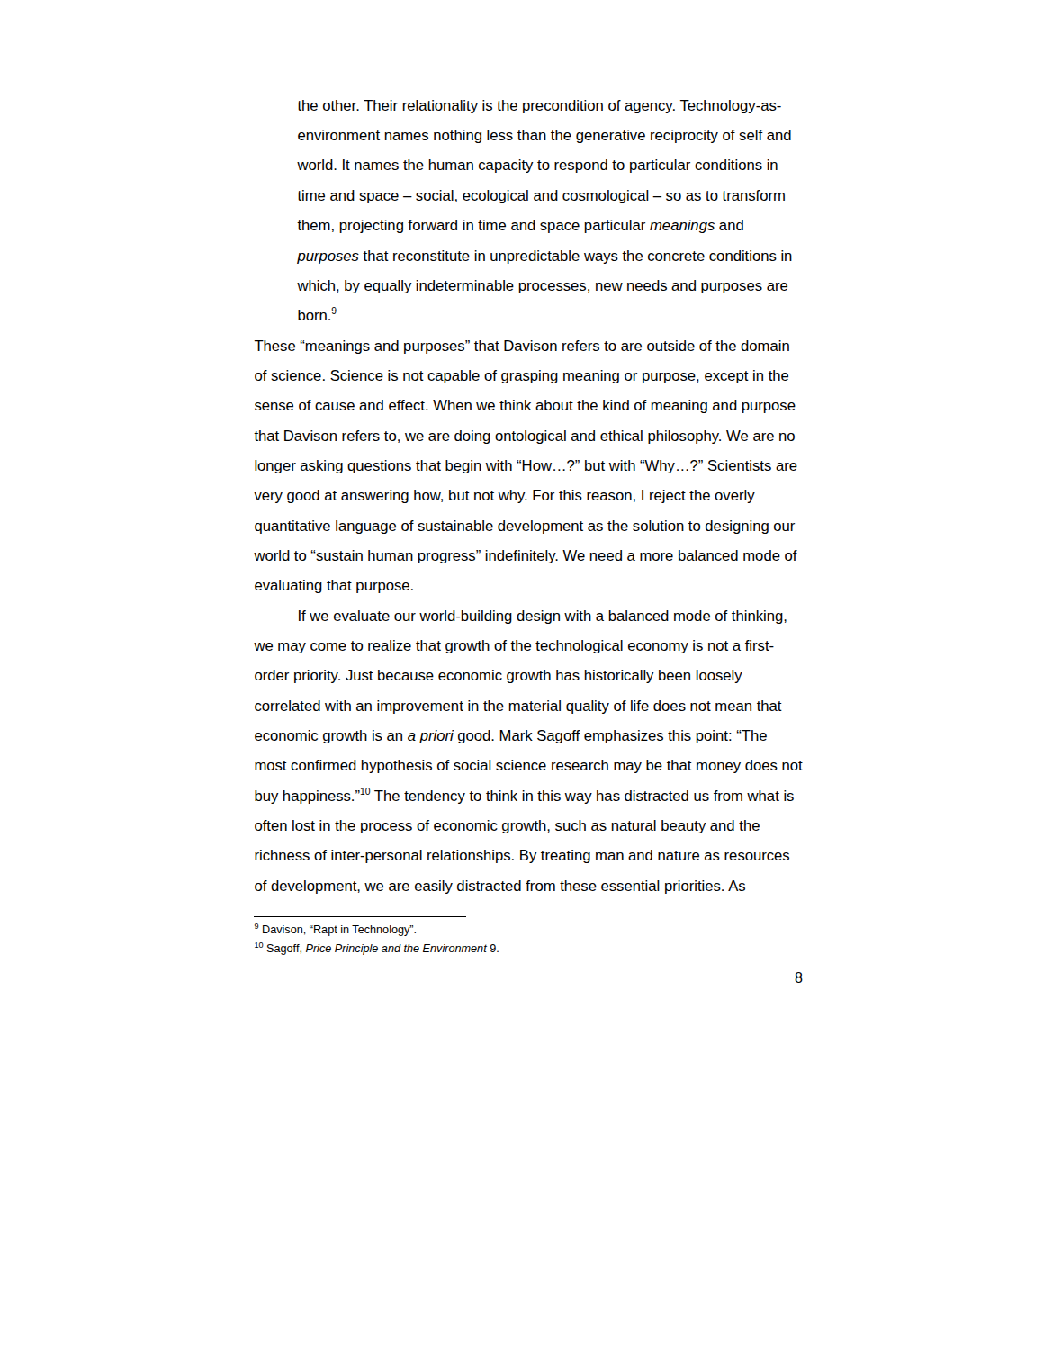the other. Their relationality is the precondition of agency. Technology-as-environment names nothing less than the generative reciprocity of self and world. It names the human capacity to respond to particular conditions in time and space – social, ecological and cosmological – so as to transform them, projecting forward in time and space particular meanings and purposes that reconstitute in unpredictable ways the concrete conditions in which, by equally indeterminable processes, new needs and purposes are born.9
These “meanings and purposes” that Davison refers to are outside of the domain of science. Science is not capable of grasping meaning or purpose, except in the sense of cause and effect. When we think about the kind of meaning and purpose that Davison refers to, we are doing ontological and ethical philosophy. We are no longer asking questions that begin with “How…?” but with “Why…?” Scientists are very good at answering how, but not why. For this reason, I reject the overly quantitative language of sustainable development as the solution to designing our world to “sustain human progress” indefinitely. We need a more balanced mode of evaluating that purpose.
If we evaluate our world-building design with a balanced mode of thinking, we may come to realize that growth of the technological economy is not a first-order priority. Just because economic growth has historically been loosely correlated with an improvement in the material quality of life does not mean that economic growth is an a priori good. Mark Sagoff emphasizes this point: “The most confirmed hypothesis of social science research may be that money does not buy happiness.”10 The tendency to think in this way has distracted us from what is often lost in the process of economic growth, such as natural beauty and the richness of inter-personal relationships. By treating man and nature as resources of development, we are easily distracted from these essential priorities. As
9 Davison, “Rapt in Technology”.
10 Sagoff, Price Principle and the Environment 9.
8